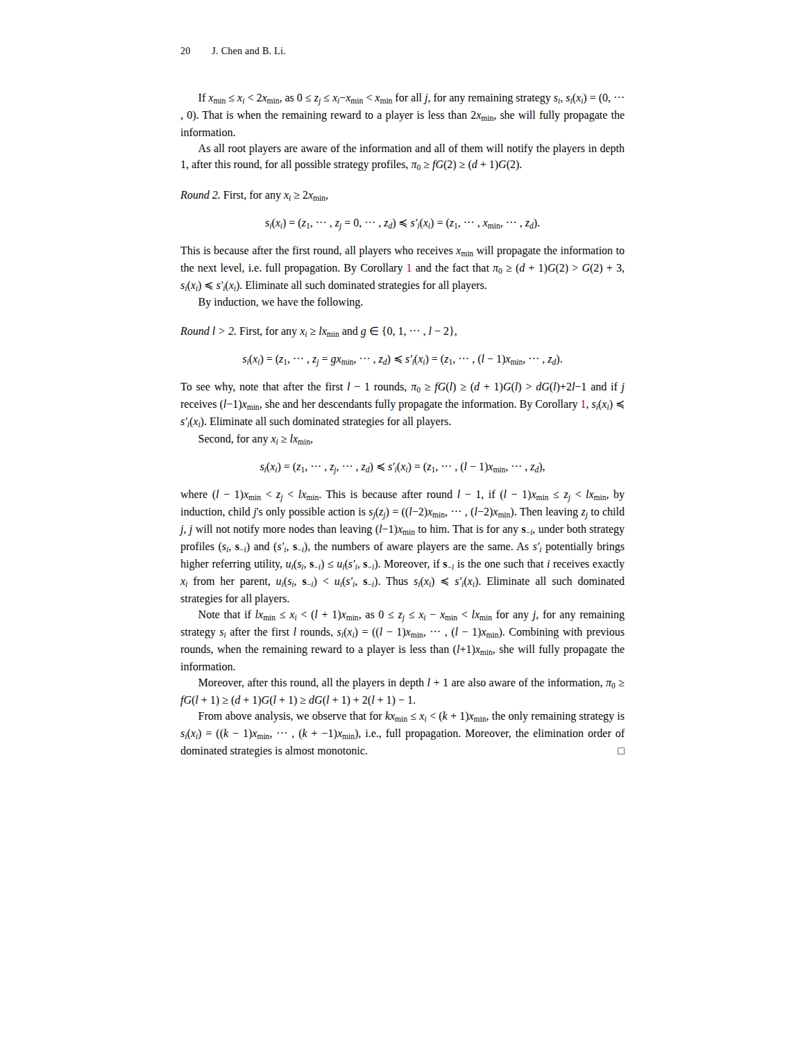20 J. Chen and B. Li.
If xmin ≤ xi < 2xmin, as 0 ≤ zj ≤ xi−xmin < xmin for all j, for any remaining strategy si, si(xi) = (0, ··· , 0). That is when the remaining reward to a player is less than 2xmin, she will fully propagate the information.
As all root players are aware of the information and all of them will notify the players in depth 1, after this round, for all possible strategy profiles, π0 ≥ fG(2) ≥ (d + 1)G(2).
Round 2. First, for any xi ≥ 2xmin,
si(xi) = (z1, ··· , zj = 0, ··· , zd) ≼ s′i(xi) = (z1, ··· , xmin, ··· , zd).
This is because after the first round, all players who receives xmin will propagate the information to the next level, i.e. full propagation. By Corollary 1 and the fact that π0 ≥ (d + 1)G(2) > G(2) + 3, si(xi) ≼ s′i(xi). Eliminate all such dominated strategies for all players.
By induction, we have the following.
Round l > 2. First, for any xi ≥ lxmin and g ∈ {0, 1, ··· , l − 2},
si(xi) = (z1, ··· , zj = gxmin, ··· , zd) ≼ s′i(xi) = (z1, ··· , (l − 1)xmin, ··· , zd).
To see why, note that after the first l − 1 rounds, π0 ≥ fG(l) ≥ (d + 1)G(l) > dG(l)+2l−1 and if j receives (l−1)xmin, she and her descendants fully propagate the information. By Corollary 1, si(xi) ≼ s′i(xi). Eliminate all such dominated strategies for all players.
Second, for any xi ≥ lxmin,
si(xi) = (z1, ··· , zj, ··· , zd) ≼ s′i(xi) = (z1, ··· , (l − 1)xmin, ··· , zd),
where (l − 1)xmin < zj < lxmin. This is because after round l − 1, if (l − 1)xmin ≤ zj < lxmin, by induction, child j's only possible action is sj(zj) = ((l−2)xmin, ··· , (l−2)xmin). Then leaving zj to child j, j will not notify more nodes than leaving (l−1)xmin to him. That is for any s−i, under both strategy profiles (si, s−i) and (s′i, s−i), the numbers of aware players are the same. As s′i potentially brings higher referring utility, ui(si, s−i) ≤ ui(s′i, s−i). Moreover, if s−i is the one such that i receives exactly xi from her parent, ui(si, s−i) < ui(s′i, s−i). Thus si(xi) ≼ s′i(xi). Eliminate all such dominated strategies for all players.
Note that if lxmin ≤ xi < (l + 1)xmin, as 0 ≤ zj ≤ xi − xmin < lxmin for any j, for any remaining strategy si after the first l rounds, si(xi) = ((l − 1)xmin, ··· , (l − 1)xmin). Combining with previous rounds, when the remaining reward to a player is less than (l+1)xmin, she will fully propagate the information.
Moreover, after this round, all the players in depth l + 1 are also aware of the information, π0 ≥ fG(l + 1) ≥ (d + 1)G(l + 1) ≥ dG(l + 1) + 2(l + 1) − 1.
From above analysis, we observe that for kxmin ≤ xi < (k + 1)xmin, the only remaining strategy is si(xi) = ((k − 1)xmin, ··· , (k + −1)xmin), i.e., full propagation. Moreover, the elimination order of dominated strategies is almost monotonic.□